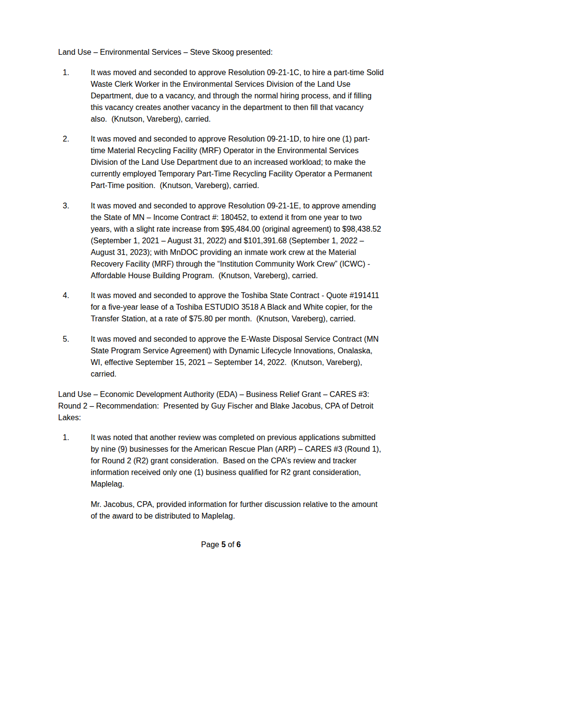Land Use – Environmental Services – Steve Skoog presented:
It was moved and seconded to approve Resolution 09-21-1C, to hire a part-time Solid Waste Clerk Worker in the Environmental Services Division of the Land Use Department, due to a vacancy, and through the normal hiring process, and if filling this vacancy creates another vacancy in the department to then fill that vacancy also. (Knutson, Vareberg), carried.
It was moved and seconded to approve Resolution 09-21-1D, to hire one (1) part-time Material Recycling Facility (MRF) Operator in the Environmental Services Division of the Land Use Department due to an increased workload; to make the currently employed Temporary Part-Time Recycling Facility Operator a Permanent Part-Time position. (Knutson, Vareberg), carried.
It was moved and seconded to approve Resolution 09-21-1E, to approve amending the State of MN – Income Contract #: 180452, to extend it from one year to two years, with a slight rate increase from $95,484.00 (original agreement) to $98,438.52 (September 1, 2021 – August 31, 2022) and $101,391.68 (September 1, 2022 – August 31, 2023); with MnDOC providing an inmate work crew at the Material Recovery Facility (MRF) through the “Institution Community Work Crew” (ICWC) - Affordable House Building Program. (Knutson, Vareberg), carried.
It was moved and seconded to approve the Toshiba State Contract - Quote #191411 for a five-year lease of a Toshiba ESTUDIO 3518 A Black and White copier, for the Transfer Station, at a rate of $75.80 per month. (Knutson, Vareberg), carried.
It was moved and seconded to approve the E-Waste Disposal Service Contract (MN State Program Service Agreement) with Dynamic Lifecycle Innovations, Onalaska, WI, effective September 15, 2021 – September 14, 2022. (Knutson, Vareberg), carried.
Land Use – Economic Development Authority (EDA) – Business Relief Grant – CARES #3: Round 2 – Recommendation: Presented by Guy Fischer and Blake Jacobus, CPA of Detroit Lakes:
It was noted that another review was completed on previous applications submitted by nine (9) businesses for the American Rescue Plan (ARP) – CARES #3 (Round 1), for Round 2 (R2) grant consideration. Based on the CPA’s review and tracker information received only one (1) business qualified for R2 grant consideration, Maplelag.
Mr. Jacobus, CPA, provided information for further discussion relative to the amount of the award to be distributed to Maplelag.
Page 5 of 6